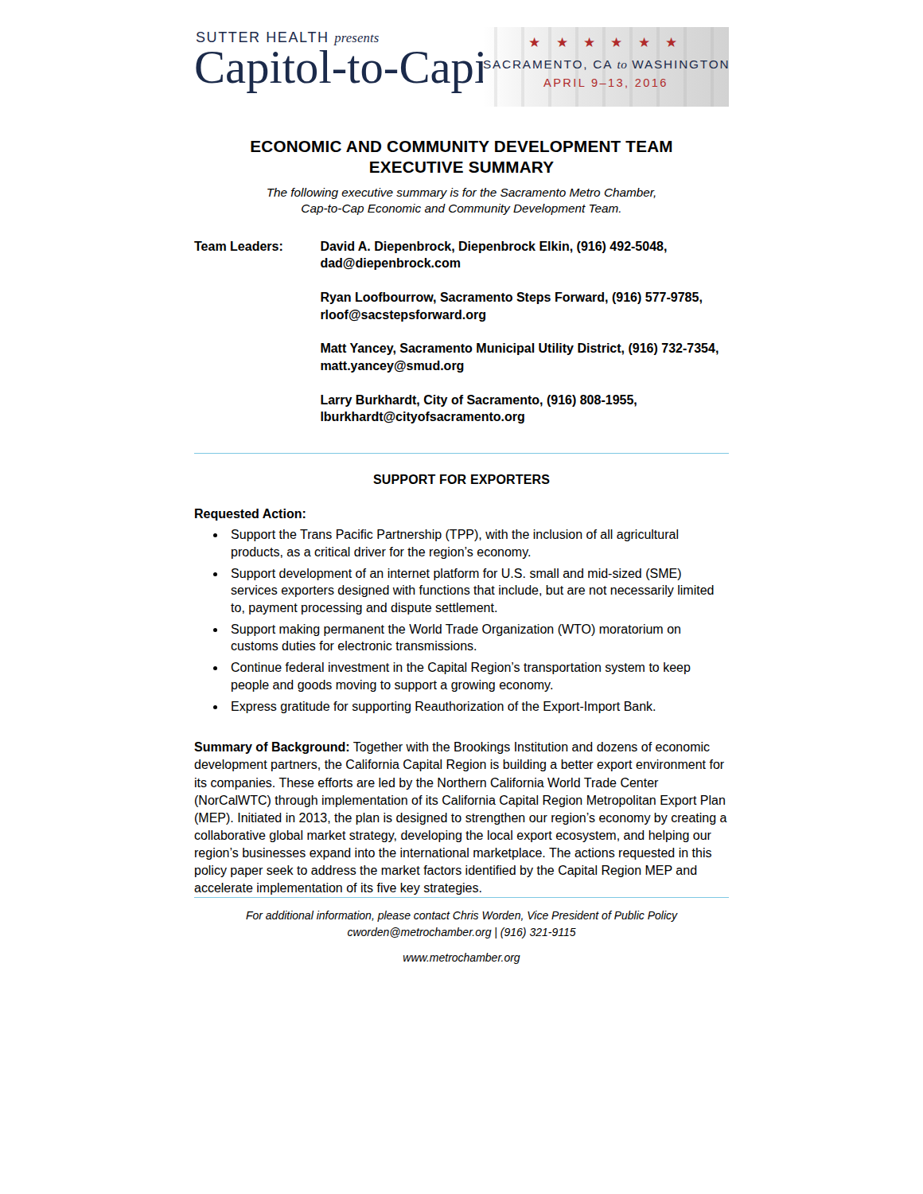SUTTER HEALTH presents
Capitol-to-Capitol
★ ★ ★ ★ ★ ★
SACRAMENTO, CA to WASHINGTON D.C.
APRIL 9–13, 2016
ECONOMIC AND COMMUNITY DEVELOPMENT TEAM EXECUTIVE SUMMARY
The following executive summary is for the Sacramento Metro Chamber,
Cap-to-Cap Economic and Community Development Team.
Team Leaders:
David A. Diepenbrock, Diepenbrock Elkin, (916) 492-5048, dad@diepenbrock.com
Ryan Loofbourrow, Sacramento Steps Forward, (916) 577-9785, rloof@sacstepsforward.org
Matt Yancey, Sacramento Municipal Utility District, (916) 732-7354, matt.yancey@smud.org
Larry Burkhardt, City of Sacramento, (916) 808-1955, lburkhardt@cityofsacramento.org
SUPPORT FOR EXPORTERS
Requested Action:
Support the Trans Pacific Partnership (TPP), with the inclusion of all agricultural products, as a critical driver for the region’s economy.
Support development of an internet platform for U.S. small and mid-sized (SME) services exporters designed with functions that include, but are not necessarily limited to, payment processing and dispute settlement.
Support making permanent the World Trade Organization (WTO) moratorium on customs duties for electronic transmissions.
Continue federal investment in the Capital Region’s transportation system to keep people and goods moving to support a growing economy.
Express gratitude for supporting Reauthorization of the Export-Import Bank.
Summary of Background: Together with the Brookings Institution and dozens of economic development partners, the California Capital Region is building a better export environment for its companies. These efforts are led by the Northern California World Trade Center (NorCalWTC) through implementation of its California Capital Region Metropolitan Export Plan (MEP). Initiated in 2013, the plan is designed to strengthen our region’s economy by creating a collaborative global market strategy, developing the local export ecosystem, and helping our region’s businesses expand into the international marketplace. The actions requested in this policy paper seek to address the market factors identified by the Capital Region MEP and accelerate implementation of its five key strategies.
For additional information, please contact Chris Worden, Vice President of Public Policy
cworden@metrochamber.org | (916) 321-9115
www.metrochamber.org